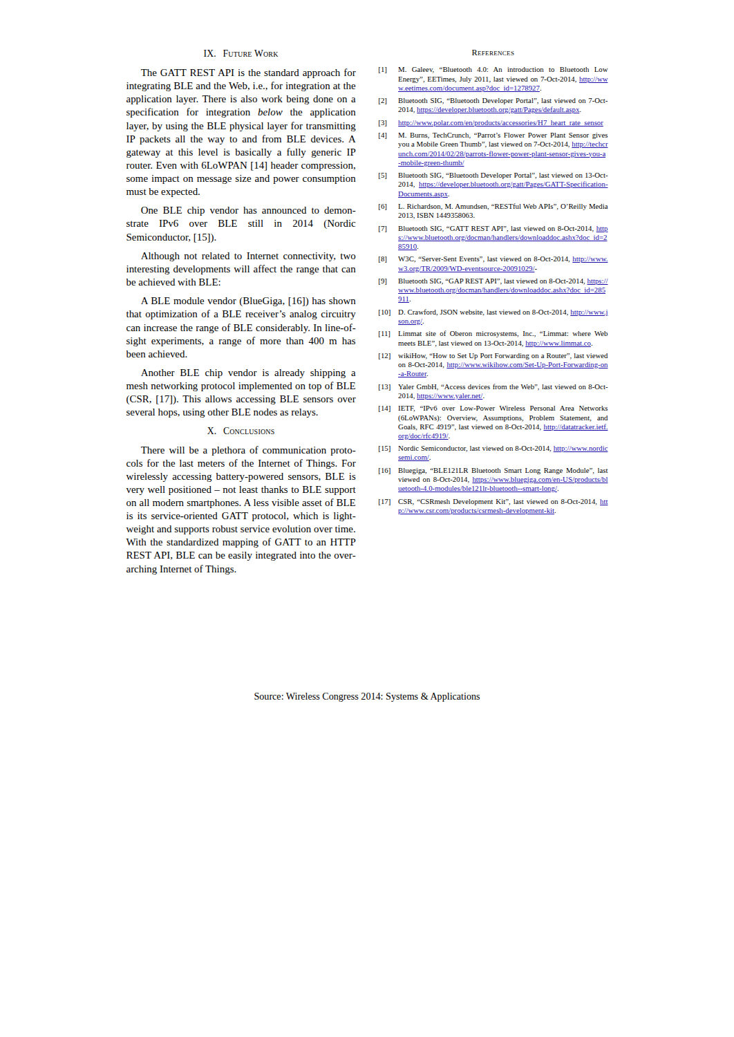IX. Future Work
The GATT REST API is the standard approach for integrating BLE and the Web, i.e., for integration at the application layer. There is also work being done on a specification for integration below the application layer, by using the BLE physical layer for transmitting IP packets all the way to and from BLE devices. A gateway at this level is basically a fully generic IP router. Even with 6LoWPAN [14] header compression, some impact on message size and power consumption must be expected.
One BLE chip vendor has announced to demonstrate IPv6 over BLE still in 2014 (Nordic Semiconductor, [15]).
Although not related to Internet connectivity, two interesting developments will affect the range that can be achieved with BLE:
A BLE module vendor (BlueGiga, [16]) has shown that optimization of a BLE receiver’s analog circuitry can increase the range of BLE considerably. In line-of-sight experiments, a range of more than 400 m has been achieved.
Another BLE chip vendor is already shipping a mesh networking protocol implemented on top of BLE (CSR, [17]). This allows accessing BLE sensors over several hops, using other BLE nodes as relays.
X. Conclusions
There will be a plethora of communication protocols for the last meters of the Internet of Things. For wirelessly accessing battery-powered sensors, BLE is very well positioned – not least thanks to BLE support on all modern smartphones. A less visible asset of BLE is its service-oriented GATT protocol, which is light-weight and supports robust service evolution over time. With the standardized mapping of GATT to an HTTP REST API, BLE can be easily integrated into the overarching Internet of Things.
References
[1] M. Galeev, “Bluetooth 4.0: An introduction to Bluetooth Low Energy”, EETimes, July 2011, last viewed on 7-Oct-2014, http://www.eetimes.com/document.asp?doc_id=1278927.
[2] Bluetooth SIG, “Bluetooth Developer Portal”, last viewed on 7-Oct-2014, https://developer.bluetooth.org/gatt/Pages/default.aspx.
[3] http://www.polar.com/en/products/accessories/H7_heart_rate_sensor
[4] M. Burns, TechCrunch, “Parrot’s Flower Power Plant Sensor gives you a Mobile Green Thumb”, last viewed on 7-Oct-2014, http://techcrunch.com/2014/02/28/parrots-flower-power-plant-sensor-gives-you-a-mobile-green-thumb/
[5] Bluetooth SIG, “Bluetooth Developer Portal”, last viewed on 13-Oct-2014, https://developer.bluetooth.org/gatt/Pages/GATT-Specification-Documents.aspx.
[6] L. Richardson, M. Amundsen, “RESTful Web APIs”, O’Reilly Media 2013, ISBN 1449358063.
[7] Bluetooth SIG, “GATT REST API”, last viewed on 8-Oct-2014, https://www.bluetooth.org/docman/handlers/downloaddoc.ashx?doc_id=285910.
[8] W3C, “Server-Sent Events”, last viewed on 8-Oct-2014, http://www.w3.org/TR/2009/WD-eventsource-20091029/-
[9] Bluetooth SIG, “GAP REST API”, last viewed on 8-Oct-2014, https://www.bluetooth.org/docman/handlers/downloaddoc.ashx?doc_id=285911.
[10] D. Crawford, JSON website, last viewed on 8-Oct-2014, http://www.json.org/.
[11] Limmat site of Oberon microsystems, Inc., “Limmat: where Web meets BLE”, last viewed on 13-Oct-2014, http://www.limmat.co.
[12] wikiHow, “How to Set Up Port Forwarding on a Router”, last viewed on 8-Oct-2014, http://www.wikihow.com/Set-Up-Port-Forwarding-on-a-Router.
[13] Yaler GmbH, “Access devices from the Web”, last viewed on 8-Oct-2014, https://www.yaler.net/.
[14] IETF, “IPv6 over Low-Power Wireless Personal Area Networks (6LoWPANs): Overview, Assumptions, Problem Statement, and Goals, RFC 4919”, last viewed on 8-Oct-2014, http://datatracker.ietf.org/doc/rfc4919/.
[15] Nordic Semiconductor, last viewed on 8-Oct-2014, http://www.nordicsemi.com/.
[16] Bluegiga, “BLE121LR Bluetooth Smart Long Range Module”, last viewed on 8-Oct-2014, https://www.bluegiga.com/en-US/products/bluetooth-4.0-modules/ble121lr-bluetooth--smart-long/.
[17] CSR, “CSRmesh Development Kit”, last viewed on 8-Oct-2014, http://www.csr.com/products/csrmesh-development-kit.
Source: Wireless Congress 2014: Systems & Applications